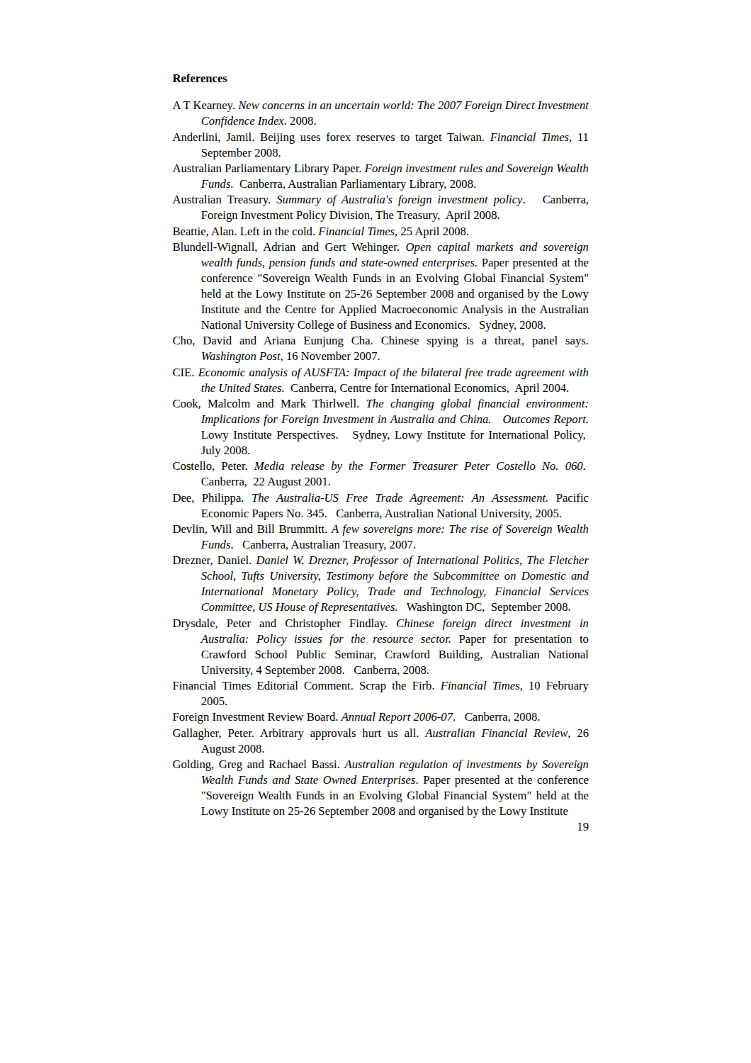References
A T Kearney. New concerns in an uncertain world: The 2007 Foreign Direct Investment Confidence Index. 2008.
Anderlini, Jamil. Beijing uses forex reserves to target Taiwan. Financial Times, 11 September 2008.
Australian Parliamentary Library Paper. Foreign investment rules and Sovereign Wealth Funds. Canberra, Australian Parliamentary Library, 2008.
Australian Treasury. Summary of Australia's foreign investment policy. Canberra, Foreign Investment Policy Division, The Treasury, April 2008.
Beattie, Alan. Left in the cold. Financial Times, 25 April 2008.
Blundell-Wignall, Adrian and Gert Wehinger. Open capital markets and sovereign wealth funds, pension funds and state-owned enterprises. Paper presented at the conference "Sovereign Wealth Funds in an Evolving Global Financial System" held at the Lowy Institute on 25-26 September 2008 and organised by the Lowy Institute and the Centre for Applied Macroeconomic Analysis in the Australian National University College of Business and Economics. Sydney, 2008.
Cho, David and Ariana Eunjung Cha. Chinese spying is a threat, panel says. Washington Post, 16 November 2007.
CIE. Economic analysis of AUSFTA: Impact of the bilateral free trade agreement with the United States. Canberra, Centre for International Economics, April 2004.
Cook, Malcolm and Mark Thirlwell. The changing global financial environment: Implications for Foreign Investment in Australia and China. Outcomes Report. Lowy Institute Perspectives. Sydney, Lowy Institute for International Policy, July 2008.
Costello, Peter. Media release by the Former Treasurer Peter Costello No. 060. Canberra, 22 August 2001.
Dee, Philippa. The Australia-US Free Trade Agreement: An Assessment. Pacific Economic Papers No. 345. Canberra, Australian National University, 2005.
Devlin, Will and Bill Brummitt. A few sovereigns more: The rise of Sovereign Wealth Funds. Canberra, Australian Treasury, 2007.
Drezner, Daniel. Daniel W. Drezner, Professor of International Politics, The Fletcher School, Tufts University, Testimony before the Subcommittee on Domestic and International Monetary Policy, Trade and Technology, Financial Services Committee, US House of Representatives. Washington DC, September 2008.
Drysdale, Peter and Christopher Findlay. Chinese foreign direct investment in Australia: Policy issues for the resource sector. Paper for presentation to Crawford School Public Seminar, Crawford Building, Australian National University, 4 September 2008. Canberra, 2008.
Financial Times Editorial Comment. Scrap the Firb. Financial Times, 10 February 2005.
Foreign Investment Review Board. Annual Report 2006-07. Canberra, 2008.
Gallagher, Peter. Arbitrary approvals hurt us all. Australian Financial Review, 26 August 2008.
Golding, Greg and Rachael Bassi. Australian regulation of investments by Sovereign Wealth Funds and State Owned Enterprises. Paper presented at the conference "Sovereign Wealth Funds in an Evolving Global Financial System" held at the Lowy Institute on 25-26 September 2008 and organised by the Lowy Institute
19